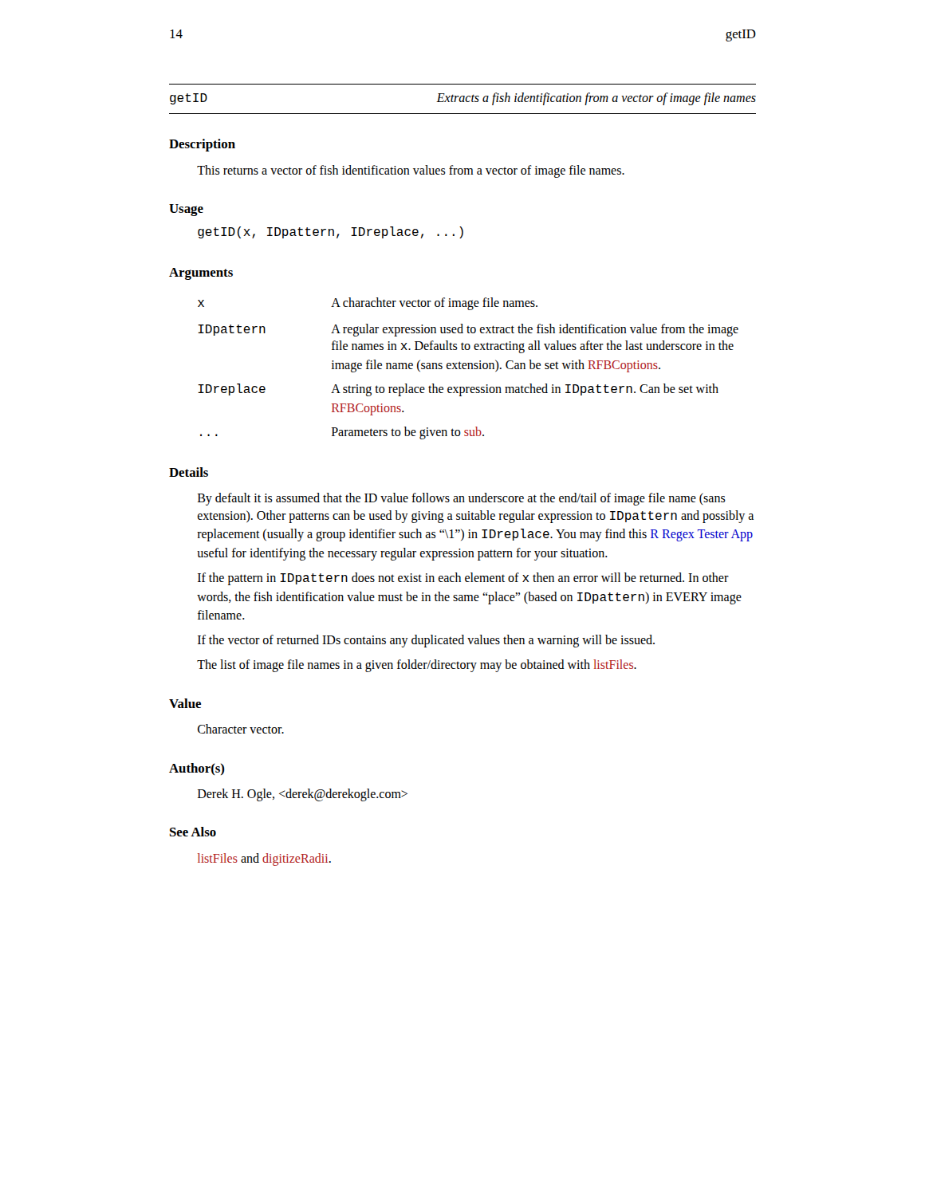14 getID
getID Extracts a fish identification from a vector of image file names
Description
This returns a vector of fish identification values from a vector of image file names.
Usage
getID(x, IDpattern, IDreplace, ...)
Arguments
x
A charachter vector of image file names.
IDpattern
A regular expression used to extract the fish identification value from the image file names in x. Defaults to extracting all values after the last underscore in the image file name (sans extension). Can be set with RFBCoptions.
IDreplace
A string to replace the expression matched in IDpattern. Can be set with RFBCoptions.
...
Parameters to be given to sub.
Details
By default it is assumed that the ID value follows an underscore at the end/tail of image file name (sans extension). Other patterns can be used by giving a suitable regular expression to IDpattern and possibly a replacement (usually a group identifier such as “\1”) in IDreplace. You may find this R Regex Tester App useful for identifying the necessary regular expression pattern for your situation.
If the pattern in IDpattern does not exist in each element of x then an error will be returned. In other words, the fish identification value must be in the same “place” (based on IDpattern) in EVERY image filename.
If the vector of returned IDs contains any duplicated values then a warning will be issued.
The list of image file names in a given folder/directory may be obtained with listFiles.
Value
Character vector.
Author(s)
Derek H. Ogle, <derek@derekogle.com>
See Also
listFiles and digitizeRadii.